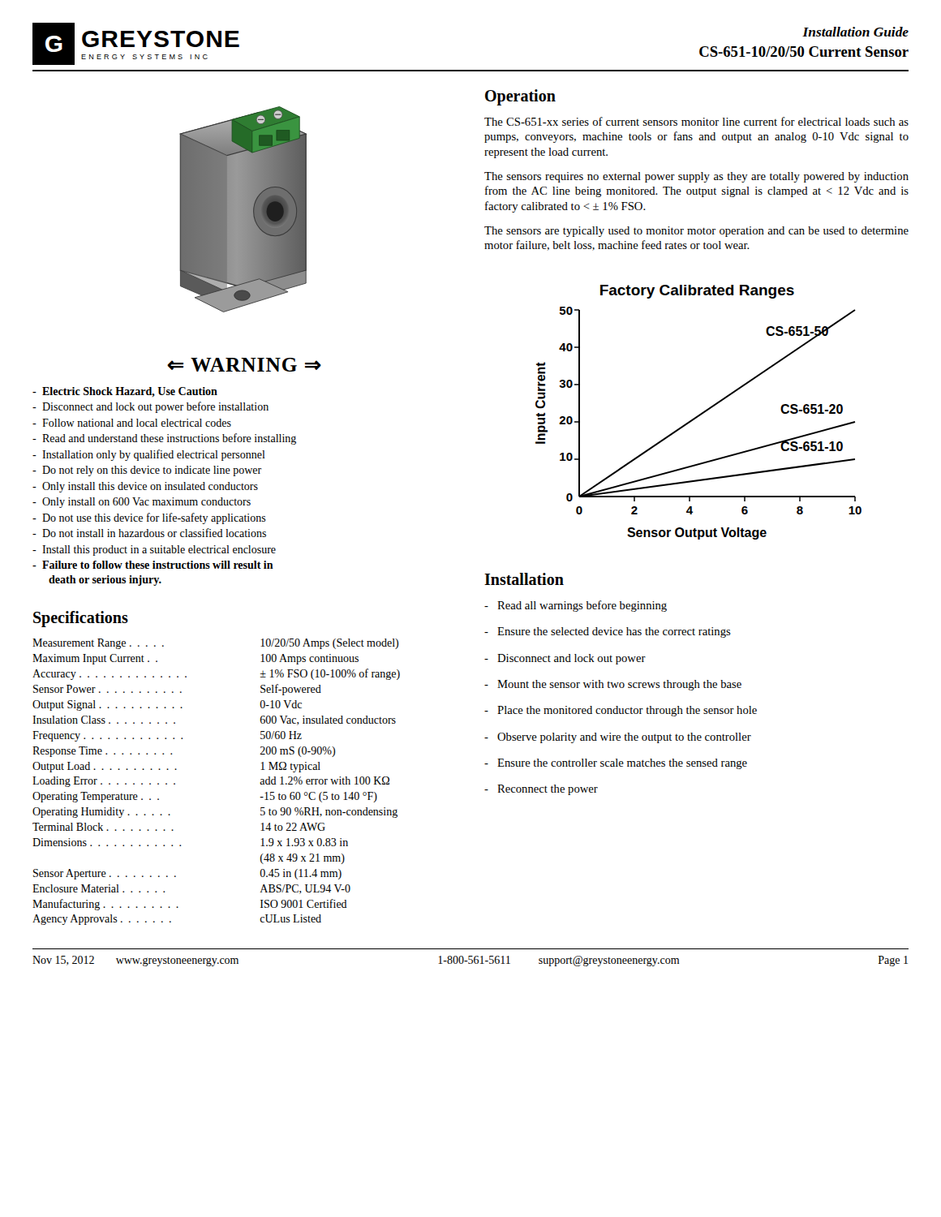G
GREYSTONE
ENERGY SYSTEMS INC
Installation Guide
CS-651-10/20/50 Current Sensor
⇐ WARNING ⇒
Electric Shock Hazard, Use Caution
Disconnect and lock out power before installation
Follow national and local electrical codes
Read and understand these instructions before installing
Installation only by qualified electrical personnel
Do not rely on this device to indicate line power
Only install this device on insulated conductors
Only install on 600 Vac maximum conductors
Do not use this device for life-safety applications
Do not install in hazardous or classified locations
Install this product in a suitable electrical enclosure
Failure to follow these instructions will result in death or serious injury.
Specifications
| Measurement Range . . . . . | 10/20/50 Amps (Select model) |
| Maximum Input Current . . | 100 Amps continuous |
| Accuracy . . . . . . . . . . . . . . | ± 1% FSO (10-100% of range) |
| Sensor Power . . . . . . . . . . . | Self-powered |
| Output Signal . . . . . . . . . . . | 0-10 Vdc |
| Insulation Class . . . . . . . . . | 600 Vac, insulated conductors |
| Frequency . . . . . . . . . . . . . | 50/60 Hz |
| Response Time . . . . . . . . . | 200 mS (0-90%) |
| Output Load . . . . . . . . . . . | 1 MΩ typical |
| Loading Error . . . . . . . . . . | add 1.2% error with 100 KΩ |
| Operating Temperature . . . | -15 to 60 °C (5 to 140 °F) |
| Operating Humidity . . . . . . | 5 to 90 %RH, non-condensing |
| Terminal Block . . . . . . . . . | 14 to 22 AWG |
| Dimensions . . . . . . . . . . . . | 1.9 x 1.93 x 0.83 in (48 x 49 x 21 mm) |
| Sensor Aperture . . . . . . . . . | 0.45 in (11.4 mm) |
| Enclosure Material . . . . . . | ABS/PC, UL94 V-0 |
| Manufacturing . . . . . . . . . . | ISO 9001 Certified |
| Agency Approvals . . . . . . . | cULus Listed |
Operation
The CS-651-xx series of current sensors monitor line current for electrical loads such as pumps, conveyors, machine tools or fans and output an analog 0-10 Vdc signal to represent the load current.
The sensors requires no external power supply as they are totally powered by induction from the AC line being monitored. The output signal is clamped at < 12 Vdc and is factory calibrated to < ± 1% FSO.
The sensors are typically used to monitor motor operation and can be used to determine motor failure, belt loss, machine feed rates or tool wear.
Factory Calibrated Ranges 50 40 30 20 10 0 0 2 4 6 8 10 Sensor Output Voltage Input Current CS-651-50 CS-651-20 CS-651-10
Installation
Read all warnings before beginning
Ensure the selected device has the correct ratings
Disconnect and lock out power
Mount the sensor with two screws through the base
Place the monitored conductor through the sensor hole
Observe polarity and wire the output to the controller
Ensure the controller scale matches the sensed range
Reconnect the power
Nov 15, 2012 www.greystoneenergy.com
1-800-561-5611 support@greystoneenergy.com
Page 1